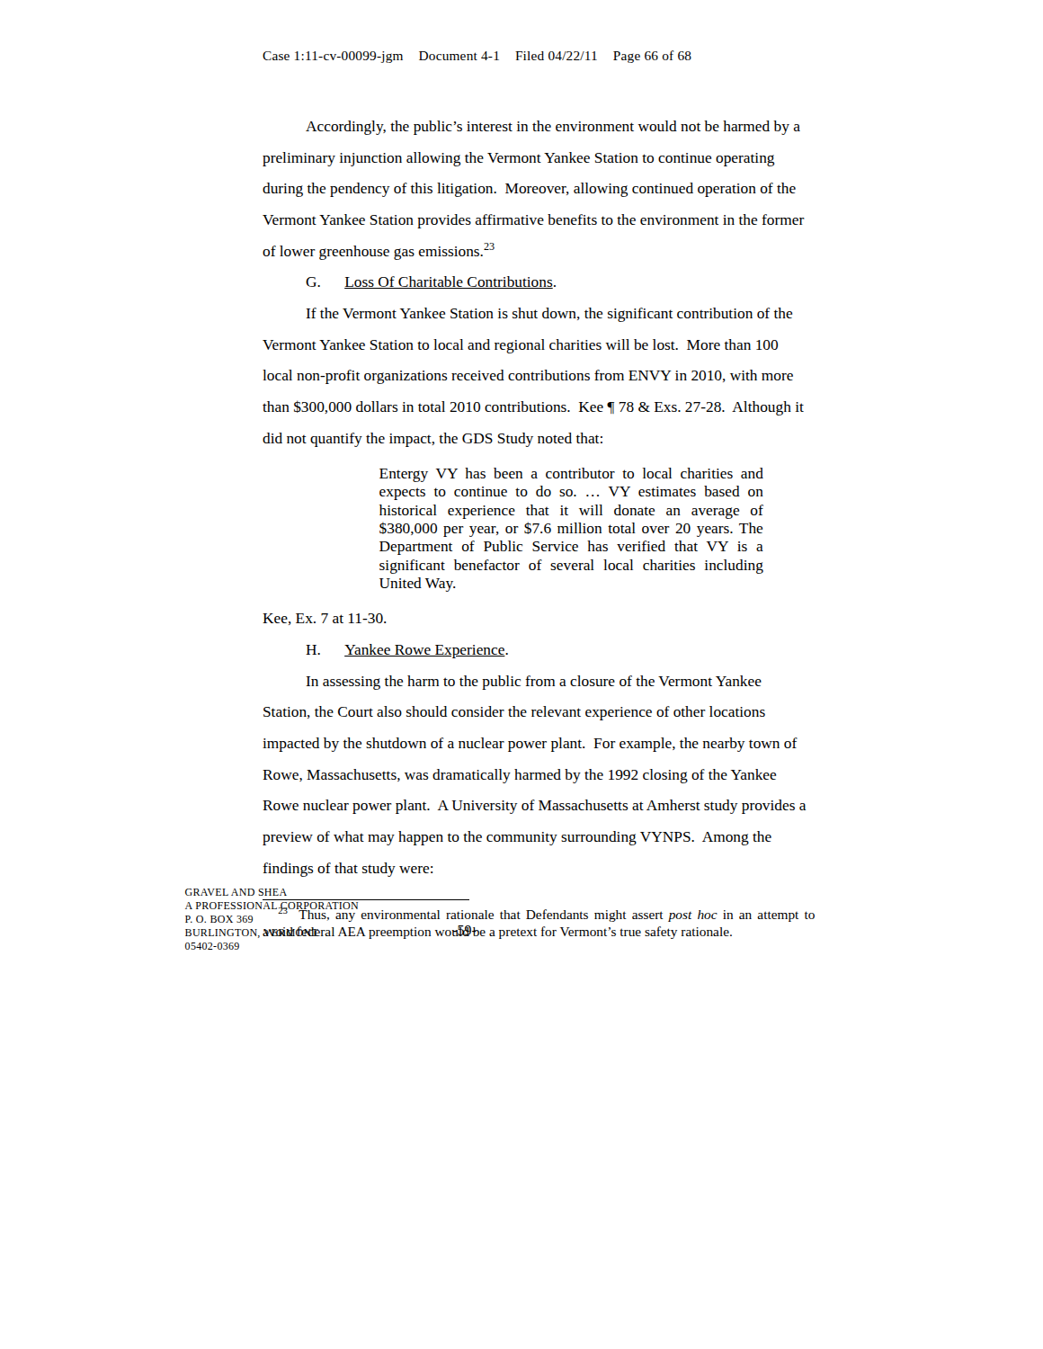Case 1:11-cv-00099-jgm Document 4-1 Filed 04/22/11 Page 66 of 68
Accordingly, the public’s interest in the environment would not be harmed by a preliminary injunction allowing the Vermont Yankee Station to continue operating during the pendency of this litigation. Moreover, allowing continued operation of the Vermont Yankee Station provides affirmative benefits to the environment in the former of lower greenhouse gas emissions.23
G. Loss Of Charitable Contributions.
If the Vermont Yankee Station is shut down, the significant contribution of the Vermont Yankee Station to local and regional charities will be lost. More than 100 local non-profit organizations received contributions from ENVY in 2010, with more than $300,000 dollars in total 2010 contributions. Kee ¶ 78 & Exs. 27-28. Although it did not quantify the impact, the GDS Study noted that:
Entergy VY has been a contributor to local charities and expects to continue to do so. … VY estimates based on historical experience that it will donate an average of $380,000 per year, or $7.6 million total over 20 years. The Department of Public Service has verified that VY is a significant benefactor of several local charities including United Way.
Kee, Ex. 7 at 11-30.
H. Yankee Rowe Experience.
In assessing the harm to the public from a closure of the Vermont Yankee Station, the Court also should consider the relevant experience of other locations impacted by the shutdown of a nuclear power plant. For example, the nearby town of Rowe, Massachusetts, was dramatically harmed by the 1992 closing of the Yankee Rowe nuclear power plant. A University of Massachusetts at Amherst study provides a preview of what may happen to the community surrounding VYNPS. Among the findings of that study were:
23 Thus, any environmental rationale that Defendants might assert post hoc in an attempt to avoid federal AEA preemption would be a pretext for Vermont’s true safety rationale.
Gravel and Shea
A Professional Corporation
P. O. Box 369
Burlington, Vermont
05402-0369
-59-